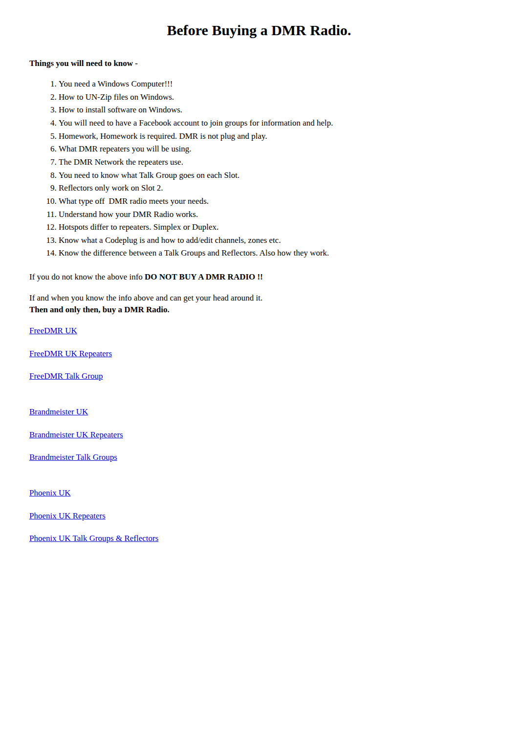Before Buying a DMR Radio.
Things you will need to know -
You need a Windows Computer!!!
How to UN-Zip files on Windows.
How to install software on Windows.
You will need to have a Facebook account to join groups for information and help.
Homework, Homework is required. DMR is not plug and play.
What DMR repeaters you will be using.
The DMR Network the repeaters use.
You need to know what Talk Group goes on each Slot.
Reflectors only work on Slot 2.
What type off DMR radio meets your needs.
Understand how your DMR Radio works.
Hotspots differ to repeaters. Simplex or Duplex.
Know what a Codeplug is and how to add/edit channels, zones etc.
Know the difference between a Talk Groups and Reflectors. Also how they work.
If you do not know the above info DO NOT BUY A DMR RADIO !!
If and when you know the info above and can get your head around it.
Then and only then, buy a DMR Radio.
FreeDMR UK
FreeDMR UK Repeaters
FreeDMR Talk Group
Brandmeister UK
Brandmeister UK Repeaters
Brandmeister Talk Groups
Phoenix UK
Phoenix UK Repeaters
Phoenix UK Talk Groups & Reflectors